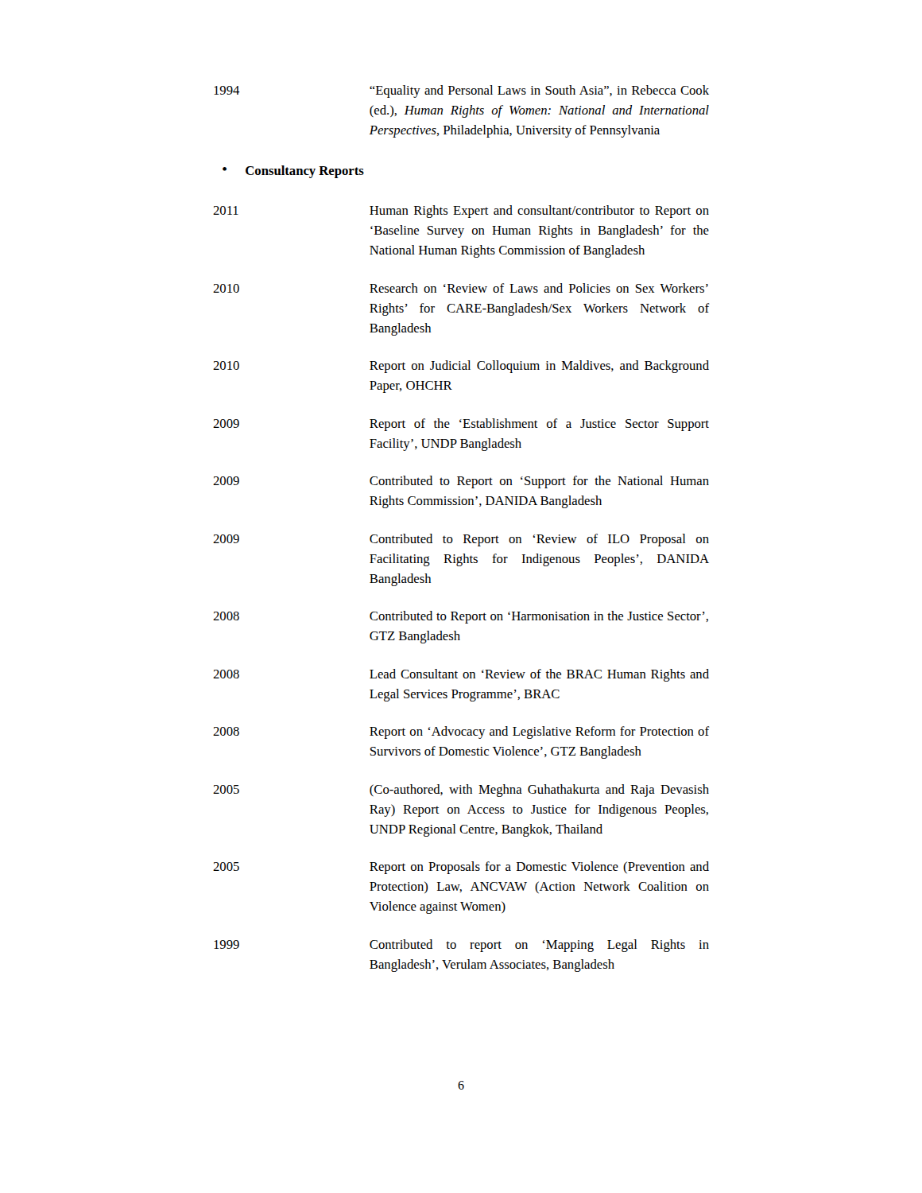1994
“Equality and Personal Laws in South Asia”, in Rebecca Cook (ed.), Human Rights of Women: National and International Perspectives, Philadelphia, University of Pennsylvania
Consultancy Reports
2011
Human Rights Expert and consultant/contributor to Report on ‘Baseline Survey on Human Rights in Bangladesh’ for the National Human Rights Commission of Bangladesh
2010
Research on ‘Review of Laws and Policies on Sex Workers’ Rights’ for CARE-Bangladesh/Sex Workers Network of Bangladesh
2010
Report on Judicial Colloquium in Maldives, and Background Paper, OHCHR
2009
Report of the ‘Establishment of a Justice Sector Support Facility’, UNDP Bangladesh
2009
Contributed to Report on ‘Support for the National Human Rights Commission’, DANIDA Bangladesh
2009
Contributed to Report on ‘Review of ILO Proposal on Facilitating Rights for Indigenous Peoples’, DANIDA Bangladesh
2008
Contributed to Report on ‘Harmonisation in the Justice Sector’, GTZ Bangladesh
2008
Lead Consultant on ‘Review of the BRAC Human Rights and Legal Services Programme’, BRAC
2008
Report on ‘Advocacy and Legislative Reform for Protection of Survivors of Domestic Violence’, GTZ Bangladesh
2005
(Co-authored, with Meghna Guhathakurta and Raja Devasish Ray) Report on Access to Justice for Indigenous Peoples, UNDP Regional Centre, Bangkok, Thailand
2005
Report on Proposals for a Domestic Violence (Prevention and Protection) Law, ANCVAW (Action Network Coalition on Violence against Women)
1999
Contributed to report on ‘Mapping Legal Rights in Bangladesh’, Verulam Associates, Bangladesh
6